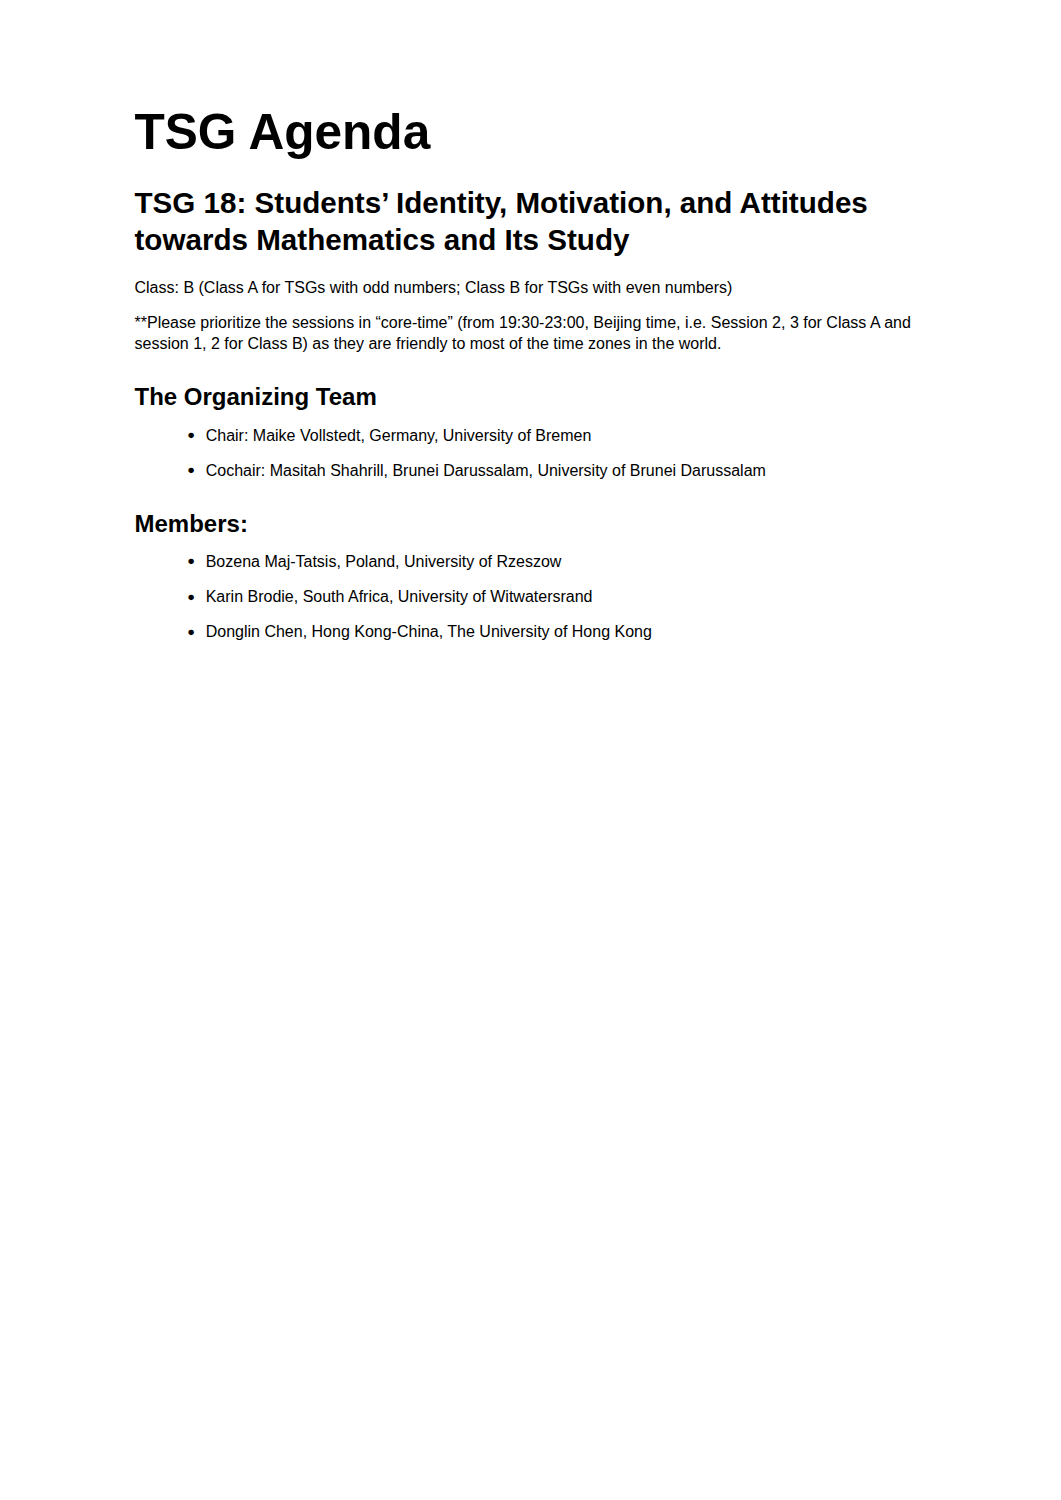TSG Agenda
TSG 18: Students’ Identity, Motivation, and Attitudes towards Mathematics and Its Study
Class: B (Class A for TSGs with odd numbers; Class B for TSGs with even numbers)
**Please prioritize the sessions in “core-time” (from 19:30-23:00, Beijing time, i.e. Session 2, 3 for Class A and session 1, 2 for Class B) as they are friendly to most of the time zones in the world.
The Organizing Team
Chair: Maike Vollstedt, Germany, University of Bremen
Cochair: Masitah Shahrill, Brunei Darussalam, University of Brunei Darussalam
Members:
Bozena Maj-Tatsis, Poland, University of Rzeszow
Karin Brodie, South Africa, University of Witwatersrand
Donglin Chen, Hong Kong-China, The University of Hong Kong